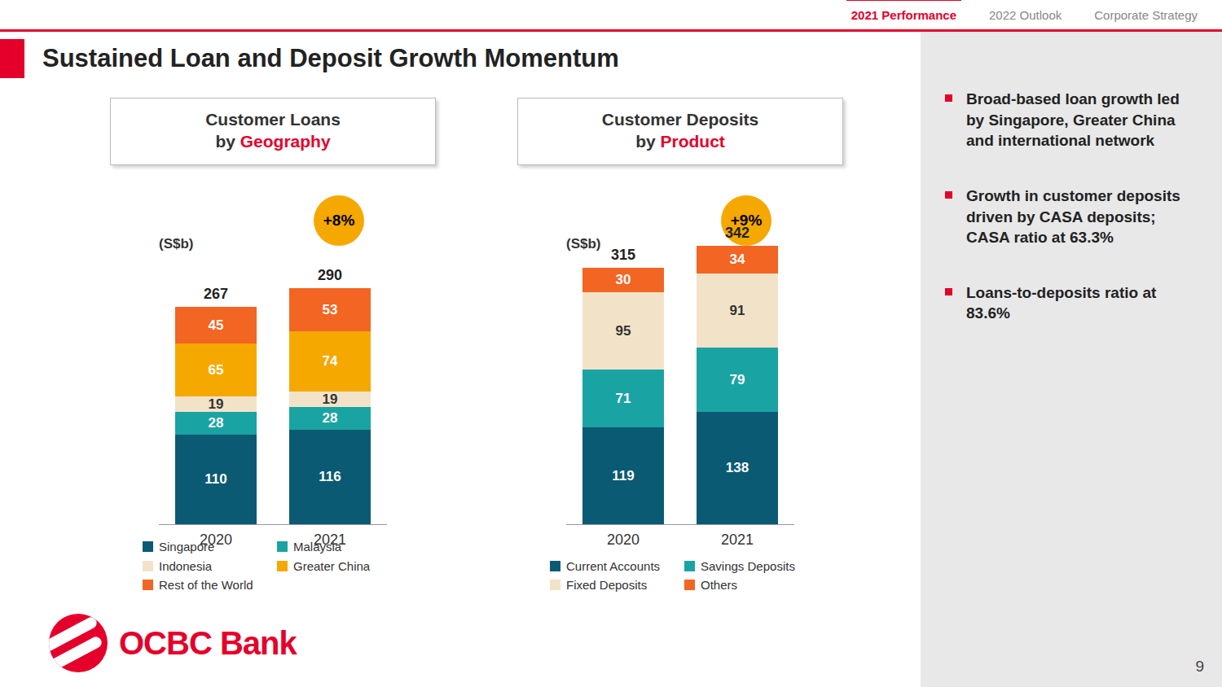2021 Performance 2022 Outlook Corporate Strategy
Sustained Loan and Deposit Growth Momentum
Customer Loans
by Geography
+8%
(S$b)
267
45
65
19
28
110
2020
290
53
74
19
28
116
2021
Singapore
Malaysia
Indonesia
Greater China
Rest of the World
Customer Deposits
by Product
+9%
(S$b)
315
30
95
71
119
2020
342
34
91
79
138
2021
Current Accounts
Savings Deposits
Fixed Deposits
Others
OCBC Bank
Broad-based loan growth led by Singapore, Greater China and international network
Growth in customer deposits driven by CASA deposits; CASA ratio at 63.3%
Loans-to-deposits ratio at 83.6%
9